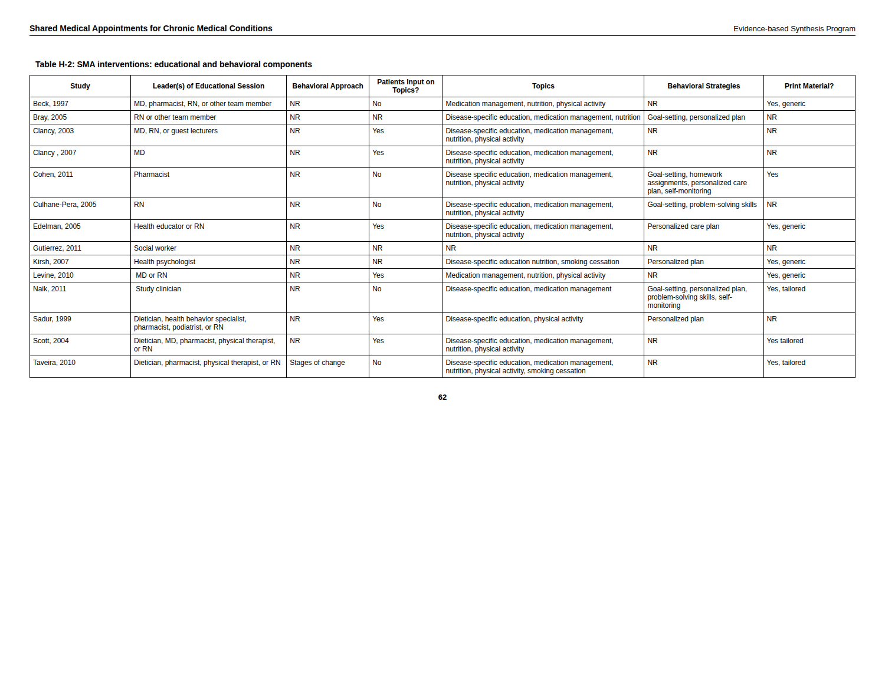Shared Medical Appointments for Chronic Medical Conditions
Evidence-based Synthesis Program
Table H-2: SMA interventions: educational and behavioral components
| Study | Leader(s) of Educational Session | Behavioral Approach | Patients Input on Topics? | Topics | Behavioral Strategies | Print Material? |
| --- | --- | --- | --- | --- | --- | --- |
| Beck, 1997 | MD, pharmacist, RN, or other team member | NR | No | Medication management, nutrition, physical activity | NR | Yes, generic |
| Bray, 2005 | RN or other team member | NR | NR | Disease-specific education, medication management, nutrition | Goal-setting, personalized plan | NR |
| Clancy, 2003 | MD, RN, or guest lecturers | NR | Yes | Disease-specific education, medication management, nutrition, physical activity | NR | NR |
| Clancy , 2007 | MD | NR | Yes | Disease-specific education, medication management, nutrition, physical activity | NR | NR |
| Cohen, 2011 | Pharmacist | NR | No | Disease specific education, medication management, nutrition, physical activity | Goal-setting, homework assignments, personalized care plan, self-monitoring | Yes |
| Culhane-Pera, 2005 | RN | NR | No | Disease-specific education, medication management, nutrition, physical activity | Goal-setting, problem-solving skills | NR |
| Edelman, 2005 | Health educator or RN | NR | Yes | Disease-specific education, medication management, nutrition, physical activity | Personalized care plan | Yes, generic |
| Gutierrez, 2011 | Social worker | NR | NR | NR | NR | NR |
| Kirsh, 2007 | Health psychologist | NR | NR | Disease-specific education nutrition, smoking cessation | Personalized plan | Yes, generic |
| Levine, 2010 | MD or RN | NR | Yes | Medication management, nutrition, physical activity | NR | Yes, generic |
| Naik, 2011 | Study clinician | NR | No | Disease-specific education, medication management | Goal-setting, personalized plan, problem-solving skills, self- monitoring | Yes, tailored |
| Sadur, 1999 | Dietician, health behavior specialist, pharmacist, podiatrist, or RN | NR | Yes | Disease-specific education, physical activity | Personalized plan | NR |
| Scott, 2004 | Dietician, MD, pharmacist, physical therapist, or RN | NR | Yes | Disease-specific education, medication management, nutrition, physical activity | NR | Yes tailored |
| Taveira, 2010 | Dietician, pharmacist, physical therapist, or RN | Stages of change | No | Disease-specific education, medication management, nutrition, physical activity, smoking cessation | NR | Yes, tailored |
62